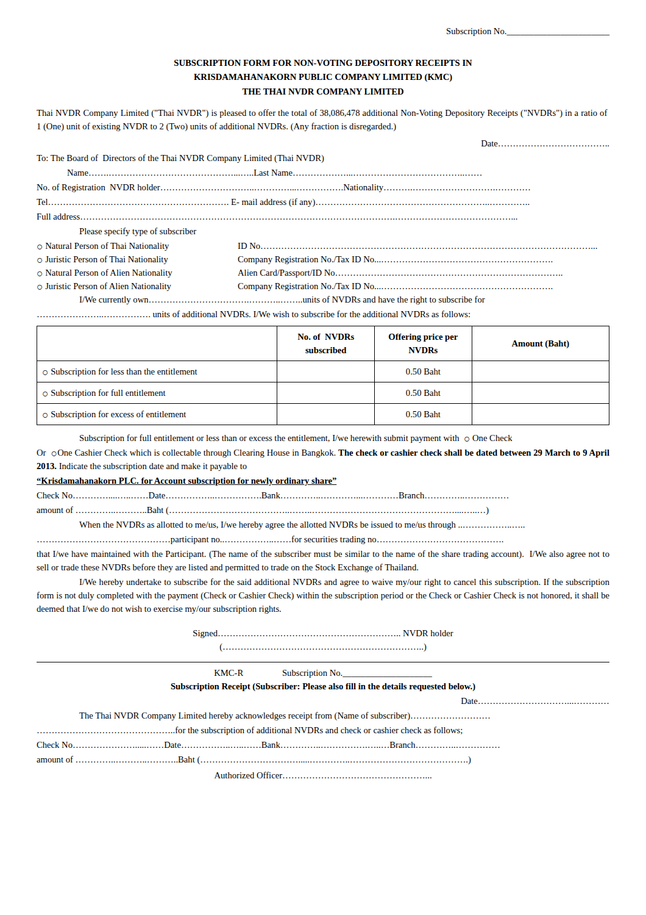Subscription No._______________________
Subscription Form for Non-Voting Depository Receipts in
Krisdamahanakorn Public Company Limited (KMC)
The Thai NVDR Company Limited
Thai NVDR Company Limited ("Thai NVDR") is pleased to offer the total of 38,086,478 additional Non‑Voting Depository Receipts ("NVDRs") in a ratio of 1 (One) unit of existing NVDR to 2 (Two) units of additional NVDRs. (Any fraction is disregarded.)
Date………………………………..
To: The Board of Directors of the Thai NVDR Company Limited (Thai NVDR)
Name…….……………………………………...…..Last Name………………...………………………………..……
No. of Registration NVDR holder…………………………..…………...…………….Nationality……….……………………….…………
Tel……………………………………………………. E‑ mail address (if any)…………………………………………………..…………..
Full address…………………………………………………………………………………………….…………………………………...
Please specify type of subscriber
○ Natural Person of Thai Nationality
ID No…………………………………………………………………………………………………...
○ Juristic Person of Thai Nationality
Company Registration No./Tax ID No...………………………………………………….
○ Natural Person of Alien Nationality
Alien Card/Passport/ID No…………………………………………………………………..
○ Juristic Person of Alien Nationality
Company Registration No./Tax ID No...………………………………………………….
I/We currently own…………………………….………..……..units of NVDRs and have the right to subscribe for
…………………..……………. units of additional NVDRs. I/We wish to subscribe for the additional NVDRs as follows:
| | No. of NVDRs subscribed | Offering price per NVDRs | Amount (Baht) |
| --- | --- | --- | --- |
| ○ Subscription for less than the entitlement | | 0.50 Baht | |
| ○ Subscription for full entitlement | | 0.50 Baht | |
| ○ Subscription for excess of entitlement | | 0.50 Baht | |
Subscription for full entitlement or less than or excess the entitlement, I/we herewith submit payment with ○ One Check
Or ○One Cashier Check which is collectable through Clearing House in Bangkok. The check or cashier check shall be dated between 29 March to 9 April 2013. Indicate the subscription date and make it payable to
“Krisdamahanakorn PLC. for Account subscription for newly ordinary share”
Check No…………....…..……Date……………..…………….Bank…………..…………...…………Branch…………..……………
amount of …………..………..Baht (…………………………………..……..…………………………………………....…..…)
When the NVDRs as allotted to me/us, I/we hereby agree the allotted NVDRs be issued to me/us through ..……………..…..
………………………………………participant no..……………..……for securities trading no…………………………………….
that I/we have maintained with the Participant. (The name of the subscriber must be similar to the name of the share trading account). I/We also agree not to sell or trade these NVDRs before they are listed and permitted to trade on the Stock Exchange of Thailand.
I/We hereby undertake to subscribe for the said additional NVDRs and agree to waive my/our right to cancel this subscription. If the subscription form is not duly completed with the payment (Check or Cashier Check) within the subscription period or the Check or Cashier Check is not honored, it shall be deemed that I/we do not wish to exercise my/our subscription rights.
Signed…………………………………………………….. NVDR holder
(…………………………………………………………..)
KMC‑R Subscription No.____________________
Subscription Receipt (Subscriber: Please also fill in the details requested below.)
Date…………………………...…………
The Thai NVDR Company Limited hereby acknowledges receipt from (Name of subscriber)………………………
………………………………………..for the subscription of additional NVDRs and check or cashier check as follows;
Check No………………….....……Date……………..…..……Bank…………..…………….…..…Branch…………..……………
amount of …………..………..………..Baht (…………………………….....…………..………………………………….)
Authorized Officer…………………………………………...